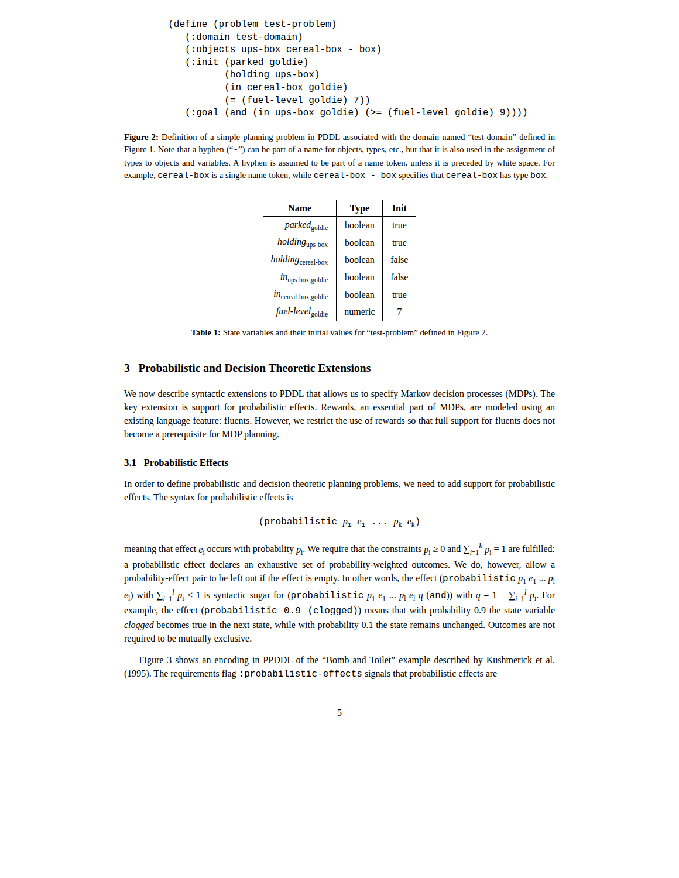(define (problem test-problem)
     (:domain test-domain)
     (:objects ups-box cereal-box - box)
     (:init (parked goldie)
            (holding ups-box)
            (in cereal-box goldie)
            (= (fuel-level goldie) 7))
     (:goal (and (in ups-box goldie) (>= (fuel-level goldie) 9))))
Figure 2: Definition of a simple planning problem in PDDL associated with the domain named “test-domain” defined in Figure 1. Note that a hyphen (“-”) can be part of a name for objects, types, etc., but that it is also used in the assignment of types to objects and variables. A hyphen is assumed to be part of a name token, unless it is preceded by white space. For example, cereal-box is a single name token, while cereal-box - box specifies that cereal-box has type box.
| Name | Type | Init |
| --- | --- | --- |
| parked goldie | boolean | true |
| holding ups-box | boolean | true |
| holding cereal-box | boolean | false |
| in ups-box,goldie | boolean | false |
| in cereal-box,goldie | boolean | true |
| fuel-level goldie | numeric | 7 |
Table 1: State variables and their initial values for “test-problem” defined in Figure 2.
3 Probabilistic and Decision Theoretic Extensions
We now describe syntactic extensions to PDDL that allows us to specify Markov decision processes (MDPs). The key extension is support for probabilistic effects. Rewards, an essential part of MDPs, are modeled using an existing language feature: fluents. However, we restrict the use of rewards so that full support for fluents does not become a prerequisite for MDP planning.
3.1 Probabilistic Effects
In order to define probabilistic and decision theoretic planning problems, we need to add support for probabilistic effects. The syntax for probabilistic effects is
(probabilistic p1 e1 ... pk ek)
meaning that effect ei occurs with probability pi. We require that the constraints pi ≥ 0 and ∑i=1k pi = 1 are fulfilled: a probabilistic effect declares an exhaustive set of probability-weighted outcomes. We do, however, allow a probability-effect pair to be left out if the effect is empty. In other words, the effect (probabilistic p1 e1 ... pl el) with ∑i=1l pi < 1 is syntactic sugar for (probabilistic p1 e1 ... pl el q (and)) with q = 1 − ∑i=1l pi. For example, the effect (probabilistic 0.9 (clogged)) means that with probability 0.9 the state variable clogged becomes true in the next state, while with probability 0.1 the state remains unchanged. Outcomes are not required to be mutually exclusive.
Figure 3 shows an encoding in PPDDL of the “Bomb and Toilet” example described by Kushmerick et al. (1995). The requirements flag :probabilistic-effects signals that probabilistic effects are
5